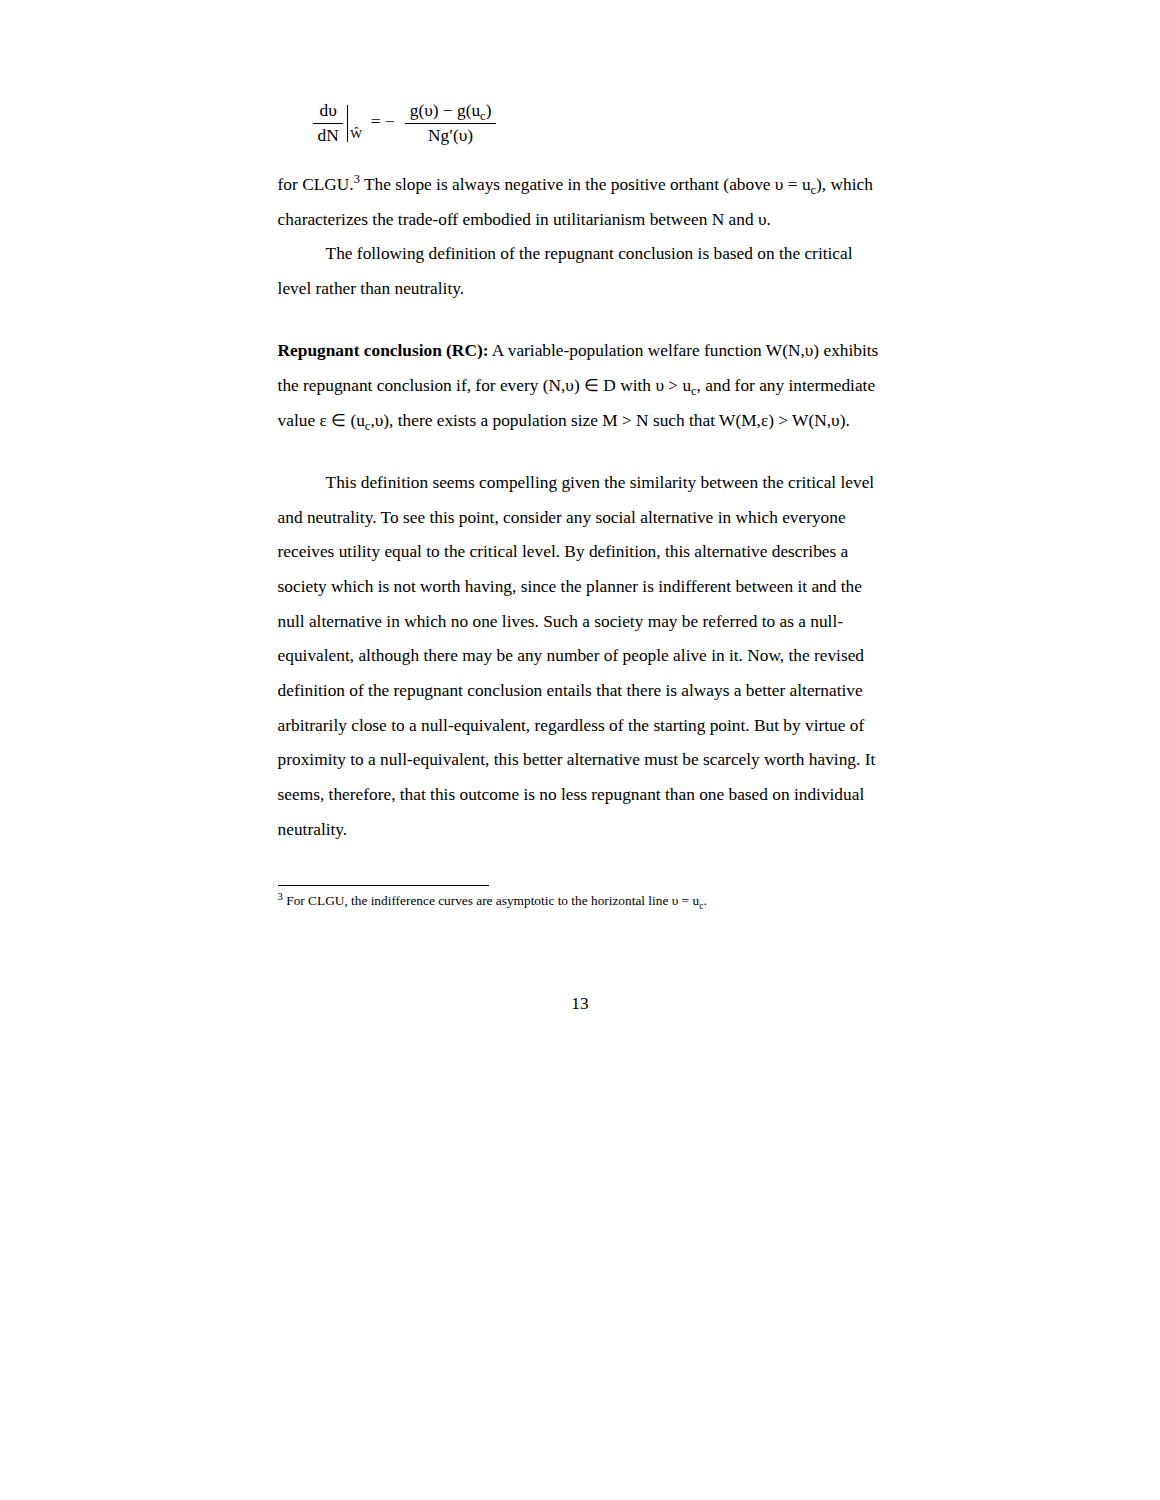dυ dN Ŵ = − g(υ) − g(uc) Ng′(υ)
for CLGU.3 The slope is always negative in the positive orthant (above υ = uc), which characterizes the trade-off embodied in utilitarianism between N and υ.
The following definition of the repugnant conclusion is based on the critical level rather than neutrality.
Repugnant conclusion (RC): A variable-population welfare function W(N,υ) exhibits the repugnant conclusion if, for every (N,υ) ∈ D with υ > uc, and for any intermediate value ε ∈ (uc,υ), there exists a population size M > N such that W(M,ε) > W(N,υ).
This definition seems compelling given the similarity between the critical level and neutrality. To see this point, consider any social alternative in which everyone receives utility equal to the critical level. By definition, this alternative describes a society which is not worth having, since the planner is indifferent between it and the null alternative in which no one lives. Such a society may be referred to as a null-equivalent, although there may be any number of people alive in it. Now, the revised definition of the repugnant conclusion entails that there is always a better alternative arbitrarily close to a null-equivalent, regardless of the starting point. But by virtue of proximity to a null-equivalent, this better alternative must be scarcely worth having. It seems, therefore, that this outcome is no less repugnant than one based on individual neutrality.
3 For CLGU, the indifference curves are asymptotic to the horizontal line υ = uc.
13